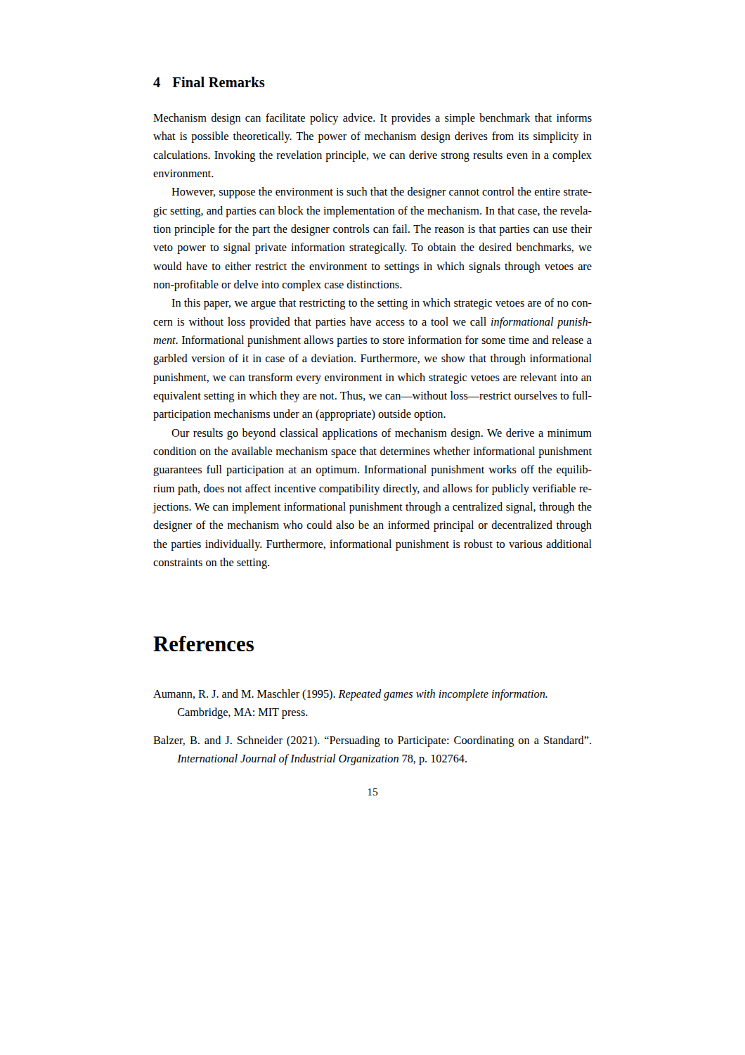4 Final Remarks
Mechanism design can facilitate policy advice. It provides a simple benchmark that informs what is possible theoretically. The power of mechanism design derives from its simplicity in calculations. Invoking the revelation principle, we can derive strong results even in a complex environment.
However, suppose the environment is such that the designer cannot control the entire strategic setting, and parties can block the implementation of the mechanism. In that case, the revelation principle for the part the designer controls can fail. The reason is that parties can use their veto power to signal private information strategically. To obtain the desired benchmarks, we would have to either restrict the environment to settings in which signals through vetoes are non-profitable or delve into complex case distinctions.
In this paper, we argue that restricting to the setting in which strategic vetoes are of no concern is without loss provided that parties have access to a tool we call informational punishment. Informational punishment allows parties to store information for some time and release a garbled version of it in case of a deviation. Furthermore, we show that through informational punishment, we can transform every environment in which strategic vetoes are relevant into an equivalent setting in which they are not. Thus, we can—without loss—restrict ourselves to full-participation mechanisms under an (appropriate) outside option.
Our results go beyond classical applications of mechanism design. We derive a minimum condition on the available mechanism space that determines whether informational punishment guarantees full participation at an optimum. Informational punishment works off the equilibrium path, does not affect incentive compatibility directly, and allows for publicly verifiable rejections. We can implement informational punishment through a centralized signal, through the designer of the mechanism who could also be an informed principal or decentralized through the parties individually. Furthermore, informational punishment is robust to various additional constraints on the setting.
References
Aumann, R. J. and M. Maschler (1995). Repeated games with incomplete information. Cambridge, MA: MIT press.
Balzer, B. and J. Schneider (2021). “Persuading to Participate: Coordinating on a Standard”. International Journal of Industrial Organization 78, p. 102764.
15